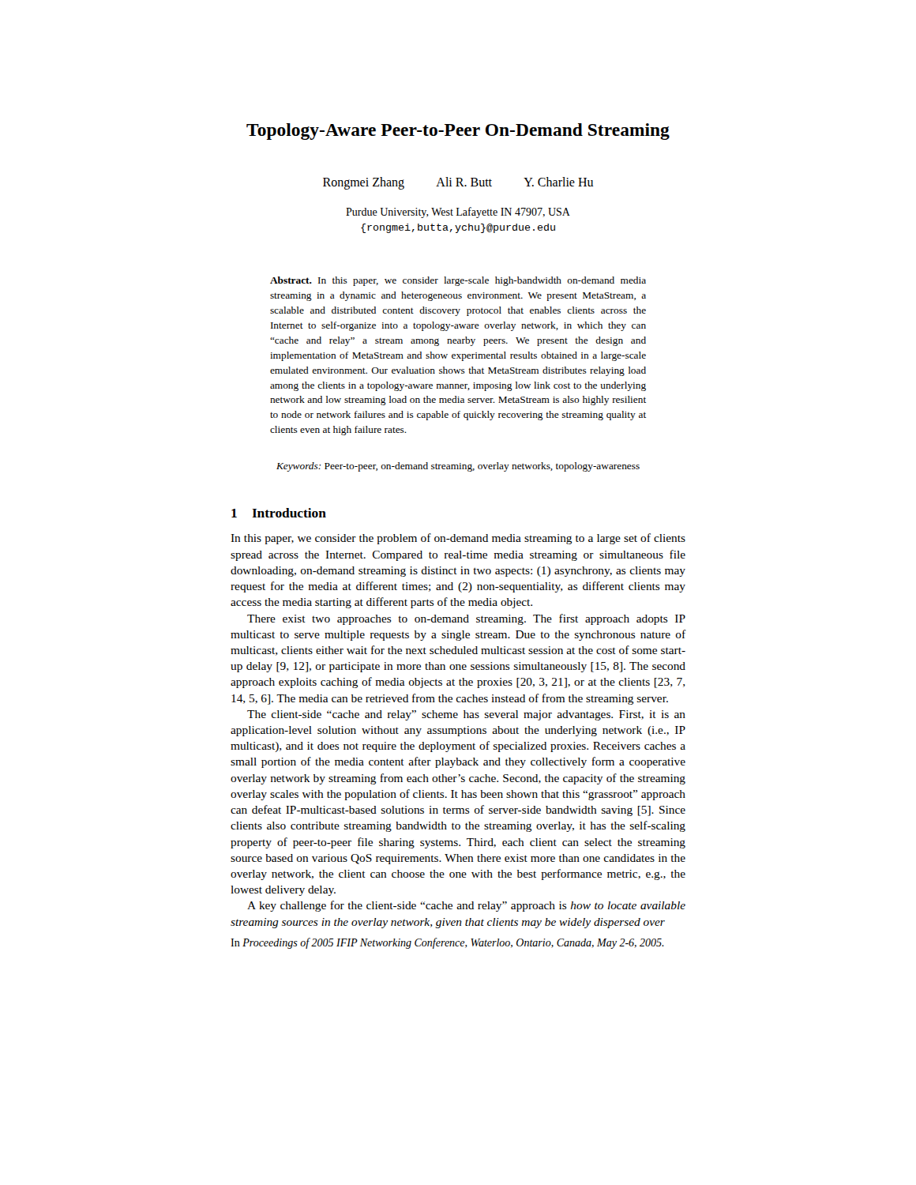Topology-Aware Peer-to-Peer On-Demand Streaming
Rongmei Zhang Ali R. Butt Y. Charlie Hu
Purdue University, West Lafayette IN 47907, USA
{rongmei,butta,ychu}@purdue.edu
Abstract. In this paper, we consider large-scale high-bandwidth on-demand media streaming in a dynamic and heterogeneous environment. We present MetaStream, a scalable and distributed content discovery protocol that enables clients across the Internet to self-organize into a topology-aware overlay network, in which they can “cache and relay” a stream among nearby peers. We present the design and implementation of MetaStream and show experimental results obtained in a large-scale emulated environment. Our evaluation shows that MetaStream distributes relaying load among the clients in a topology-aware manner, imposing low link cost to the underlying network and low streaming load on the media server. MetaStream is also highly resilient to node or network failures and is capable of quickly recovering the streaming quality at clients even at high failure rates.
Keywords: Peer-to-peer, on-demand streaming, overlay networks, topology-awareness
1 Introduction
In this paper, we consider the problem of on-demand media streaming to a large set of clients spread across the Internet. Compared to real-time media streaming or simultaneous file downloading, on-demand streaming is distinct in two aspects: (1) asynchrony, as clients may request for the media at different times; and (2) non-sequentiality, as different clients may access the media starting at different parts of the media object.
There exist two approaches to on-demand streaming. The first approach adopts IP multicast to serve multiple requests by a single stream. Due to the synchronous nature of multicast, clients either wait for the next scheduled multicast session at the cost of some start-up delay [9, 12], or participate in more than one sessions simultaneously [15, 8]. The second approach exploits caching of media objects at the proxies [20, 3, 21], or at the clients [23, 7, 14, 5, 6]. The media can be retrieved from the caches instead of from the streaming server.
The client-side “cache and relay” scheme has several major advantages. First, it is an application-level solution without any assumptions about the underlying network (i.e., IP multicast), and it does not require the deployment of specialized proxies. Receivers caches a small portion of the media content after playback and they collectively form a cooperative overlay network by streaming from each other’s cache. Second, the capacity of the streaming overlay scales with the population of clients. It has been shown that this “grassroot” approach can defeat IP-multicast-based solutions in terms of server-side bandwidth saving [5]. Since clients also contribute streaming bandwidth to the streaming overlay, it has the self-scaling property of peer-to-peer file sharing systems. Third, each client can select the streaming source based on various QoS requirements. When there exist more than one candidates in the overlay network, the client can choose the one with the best performance metric, e.g., the lowest delivery delay.
A key challenge for the client-side “cache and relay” approach is how to locate available streaming sources in the overlay network, given that clients may be widely dispersed over
In Proceedings of 2005 IFIP Networking Conference, Waterloo, Ontario, Canada, May 2-6, 2005.